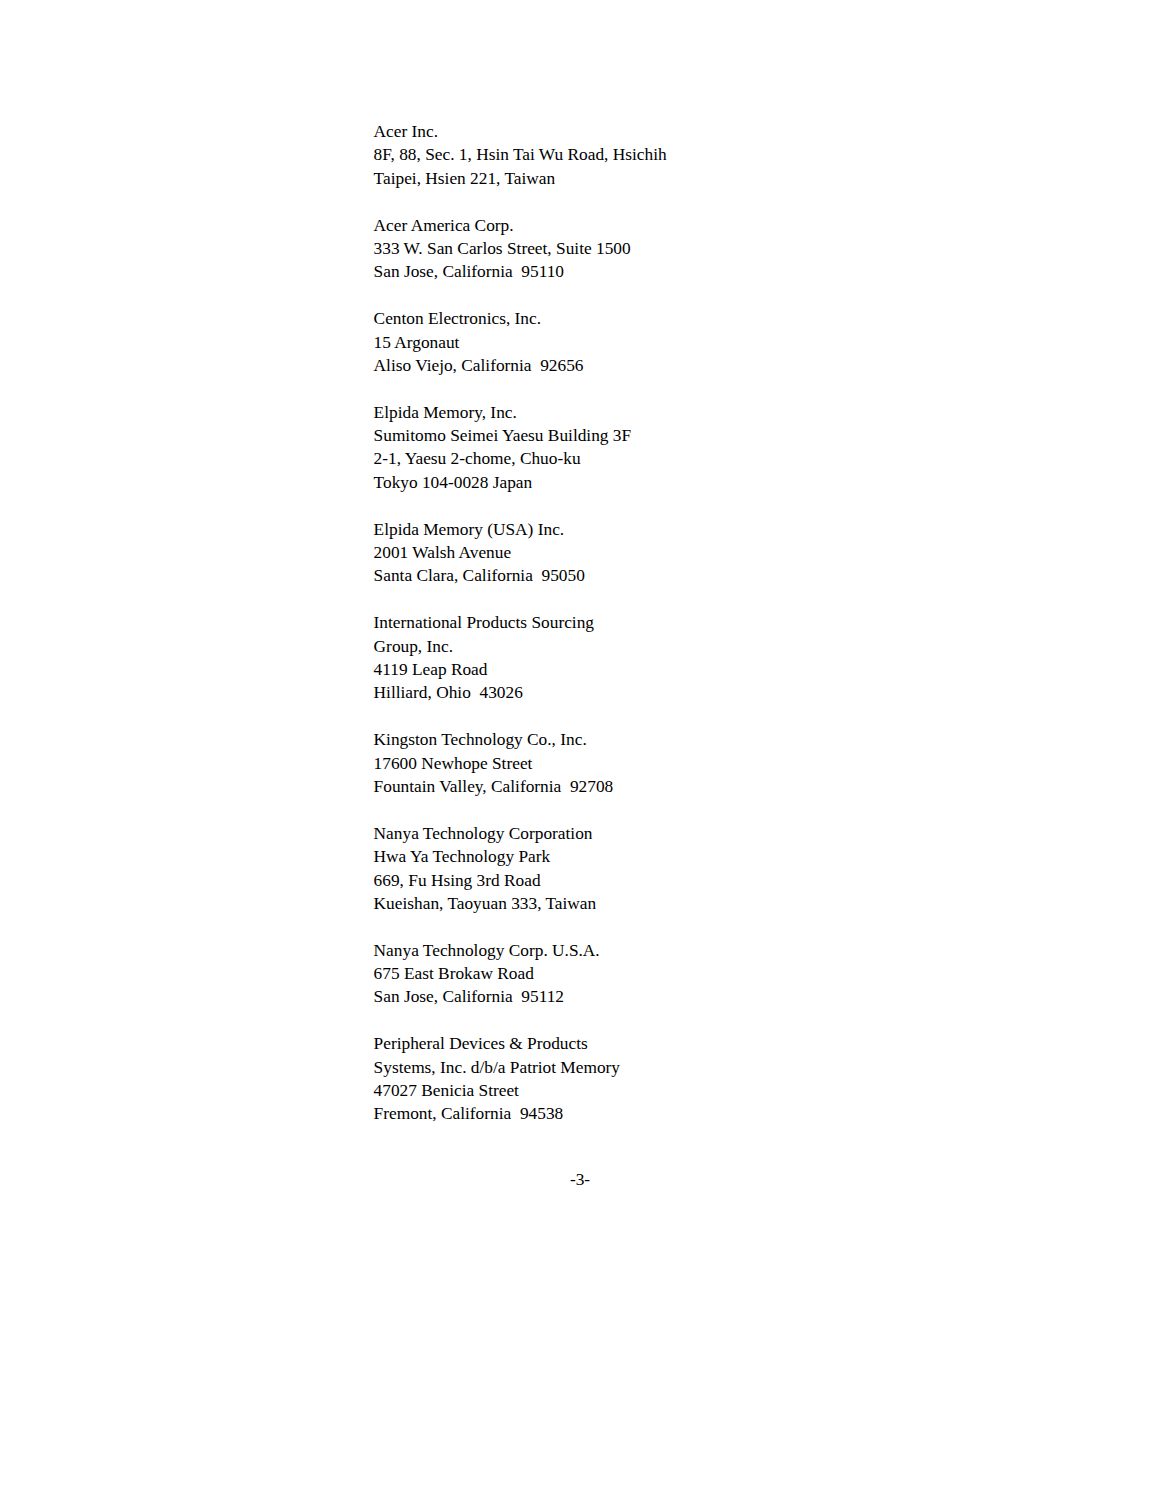Acer Inc.
8F, 88, Sec. 1, Hsin Tai Wu Road, Hsichih
Taipei, Hsien 221, Taiwan
Acer America Corp.
333 W. San Carlos Street, Suite 1500
San Jose, California 95110
Centon Electronics, Inc.
15 Argonaut
Aliso Viejo, California 92656
Elpida Memory, Inc.
Sumitomo Seimei Yaesu Building 3F
2-1, Yaesu 2-chome, Chuo-ku
Tokyo 104-0028 Japan
Elpida Memory (USA) Inc.
2001 Walsh Avenue
Santa Clara, California 95050
International Products Sourcing
Group, Inc.
4119 Leap Road
Hilliard, Ohio 43026
Kingston Technology Co., Inc.
17600 Newhope Street
Fountain Valley, California 92708
Nanya Technology Corporation
Hwa Ya Technology Park
669, Fu Hsing 3rd Road
Kueishan, Taoyuan 333, Taiwan
Nanya Technology Corp. U.S.A.
675 East Brokaw Road
San Jose, California 95112
Peripheral Devices & Products
Systems, Inc. d/b/a Patriot Memory
47027 Benicia Street
Fremont, California 94538
-3-